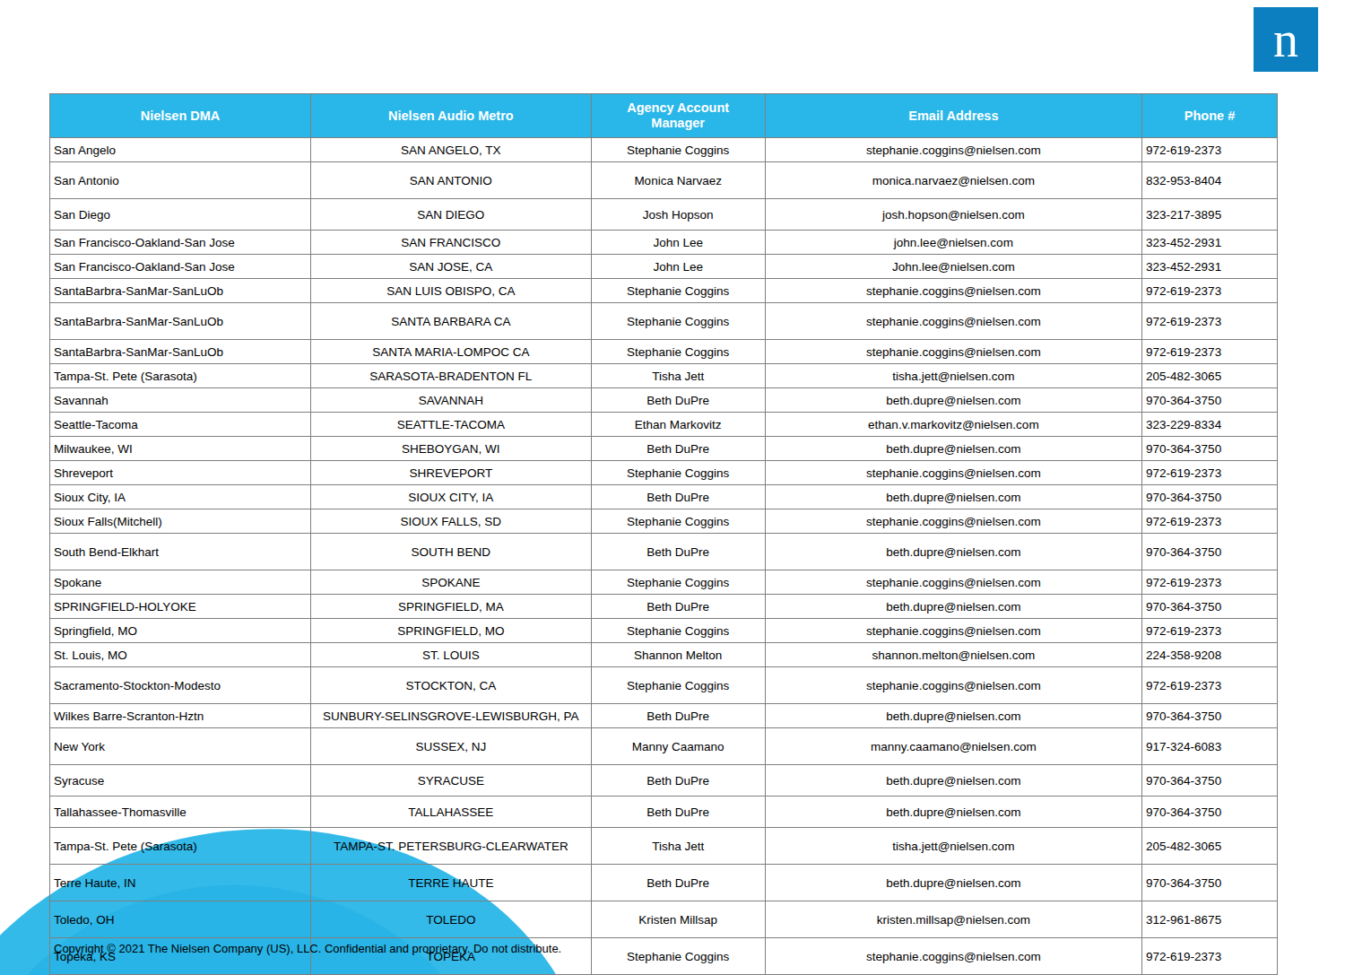n
| Nielsen DMA | Nielsen Audio Metro | Agency Account Manager | Email Address | Phone # |
| --- | --- | --- | --- | --- |
| San Angelo | SAN ANGELO, TX | Stephanie Coggins | stephanie.coggins@nielsen.com | 972-619-2373 |
| San Antonio | SAN ANTONIO | Monica Narvaez | monica.narvaez@nielsen.com | 832-953-8404 |
| San Diego | SAN DIEGO | Josh Hopson | josh.hopson@nielsen.com | 323-217-3895 |
| San Francisco-Oakland-San Jose | SAN FRANCISCO | John Lee | john.lee@nielsen.com | 323-452-2931 |
| San Francisco-Oakland-San Jose | SAN JOSE, CA | John Lee | John.lee@nielsen.com | 323-452-2931 |
| SantaBarbra-SanMar-SanLuOb | SAN LUIS OBISPO, CA | Stephanie Coggins | stephanie.coggins@nielsen.com | 972-619-2373 |
| SantaBarbra-SanMar-SanLuOb | SANTA BARBARA CA | Stephanie Coggins | stephanie.coggins@nielsen.com | 972-619-2373 |
| SantaBarbra-SanMar-SanLuOb | SANTA MARIA-LOMPOC CA | Stephanie Coggins | stephanie.coggins@nielsen.com | 972-619-2373 |
| Tampa-St. Pete (Sarasota) | SARASOTA-BRADENTON FL | Tisha Jett | tisha.jett@nielsen.com | 205-482-3065 |
| Savannah | SAVANNAH | Beth DuPre | beth.dupre@nielsen.com | 970-364-3750 |
| Seattle-Tacoma | SEATTLE-TACOMA | Ethan Markovitz | ethan.v.markovitz@nielsen.com | 323-229-8334 |
| Milwaukee, WI | SHEBOYGAN, WI | Beth DuPre | beth.dupre@nielsen.com | 970-364-3750 |
| Shreveport | SHREVEPORT | Stephanie Coggins | stephanie.coggins@nielsen.com | 972-619-2373 |
| Sioux City, IA | SIOUX CITY, IA | Beth DuPre | beth.dupre@nielsen.com | 970-364-3750 |
| Sioux Falls(Mitchell) | SIOUX FALLS, SD | Stephanie Coggins | stephanie.coggins@nielsen.com | 972-619-2373 |
| South Bend-Elkhart | SOUTH BEND | Beth DuPre | beth.dupre@nielsen.com | 970-364-3750 |
| Spokane | SPOKANE | Stephanie Coggins | stephanie.coggins@nielsen.com | 972-619-2373 |
| SPRINGFIELD-HOLYOKE | SPRINGFIELD, MA | Beth DuPre | beth.dupre@nielsen.com | 970-364-3750 |
| Springfield, MO | SPRINGFIELD, MO | Stephanie Coggins | stephanie.coggins@nielsen.com | 972-619-2373 |
| St. Louis, MO | ST. LOUIS | Shannon Melton | shannon.melton@nielsen.com | 224-358-9208 |
| Sacramento-Stockton-Modesto | STOCKTON, CA | Stephanie Coggins | stephanie.coggins@nielsen.com | 972-619-2373 |
| Wilkes Barre-Scranton-Hztn | SUNBURY-SELINSGROVE-LEWISBURGH, PA | Beth DuPre | beth.dupre@nielsen.com | 970-364-3750 |
| New York | SUSSEX, NJ | Manny Caamano | manny.caamano@nielsen.com | 917-324-6083 |
| Syracuse | SYRACUSE | Beth DuPre | beth.dupre@nielsen.com | 970-364-3750 |
| Tallahassee-Thomasville | TALLAHASSEE | Beth DuPre | beth.dupre@nielsen.com | 970-364-3750 |
| Tampa-St. Pete (Sarasota) | TAMPA-ST. PETERSBURG-CLEARWATER | Tisha Jett | tisha.jett@nielsen.com | 205-482-3065 |
| Terre Haute, IN | TERRE HAUTE | Beth DuPre | beth.dupre@nielsen.com | 970-364-3750 |
| Toledo, OH | TOLEDO | Kristen Millsap | kristen.millsap@nielsen.com | 312-961-8675 |
| Topeka, KS | TOPEKA | Stephanie Coggins | stephanie.coggins@nielsen.com | 972-619-2373 |
Copyright © 2021 The Nielsen Company (US), LLC. Confidential and proprietary. Do not distribute.